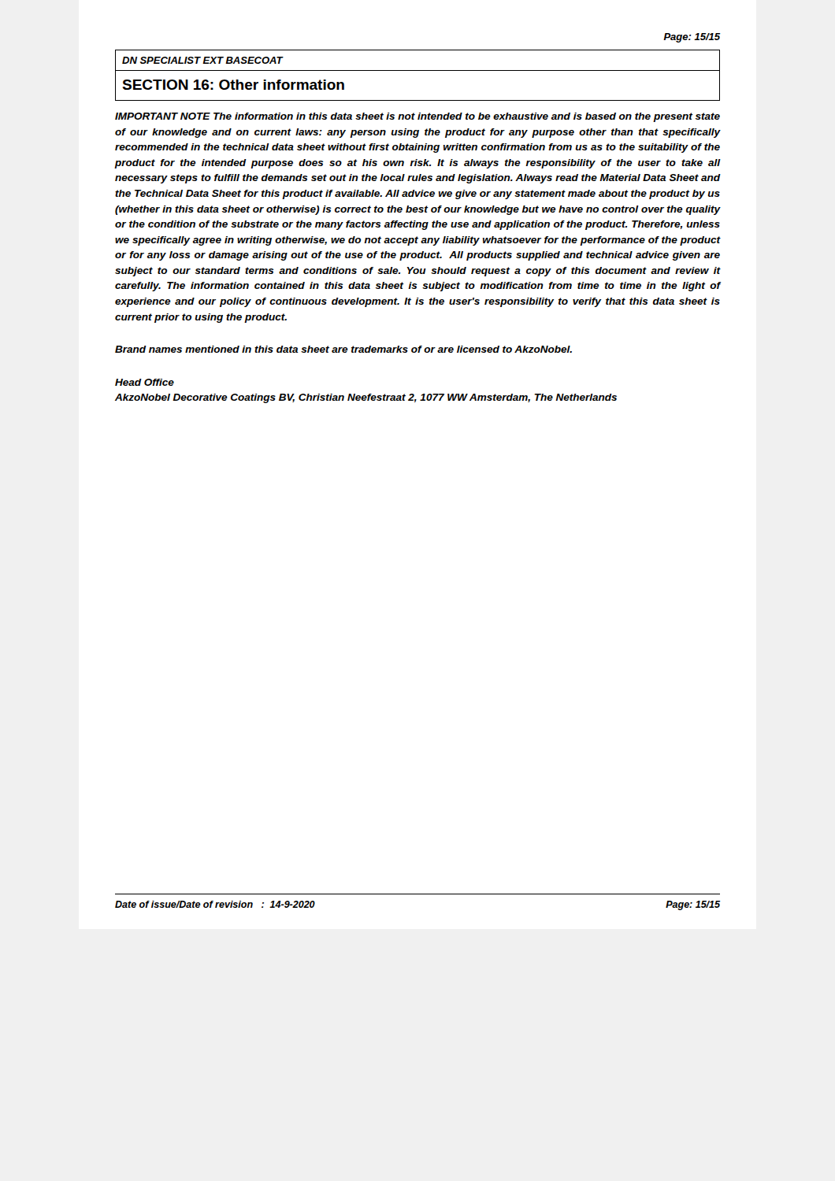Page: 15/15
DN SPECIALIST EXT BASECOAT
SECTION 16: Other information
IMPORTANT NOTE The information in this data sheet is not intended to be exhaustive and is based on the present state of our knowledge and on current laws: any person using the product for any purpose other than that specifically recommended in the technical data sheet without first obtaining written confirmation from us as to the suitability of the product for the intended purpose does so at his own risk. It is always the responsibility of the user to take all necessary steps to fulfill the demands set out in the local rules and legislation. Always read the Material Data Sheet and the Technical Data Sheet for this product if available. All advice we give or any statement made about the product by us (whether in this data sheet or otherwise) is correct to the best of our knowledge but we have no control over the quality or the condition of the substrate or the many factors affecting the use and application of the product. Therefore, unless we specifically agree in writing otherwise, we do not accept any liability whatsoever for the performance of the product or for any loss or damage arising out of the use of the product. All products supplied and technical advice given are subject to our standard terms and conditions of sale. You should request a copy of this document and review it carefully. The information contained in this data sheet is subject to modification from time to time in the light of experience and our policy of continuous development. It is the user's responsibility to verify that this data sheet is current prior to using the product.
Brand names mentioned in this data sheet are trademarks of or are licensed to AkzoNobel.
Head Office
AkzoNobel Decorative Coatings BV, Christian Neefestraat 2, 1077 WW Amsterdam, The Netherlands
Date of issue/Date of revision : 14-9-2020 Page: 15/15